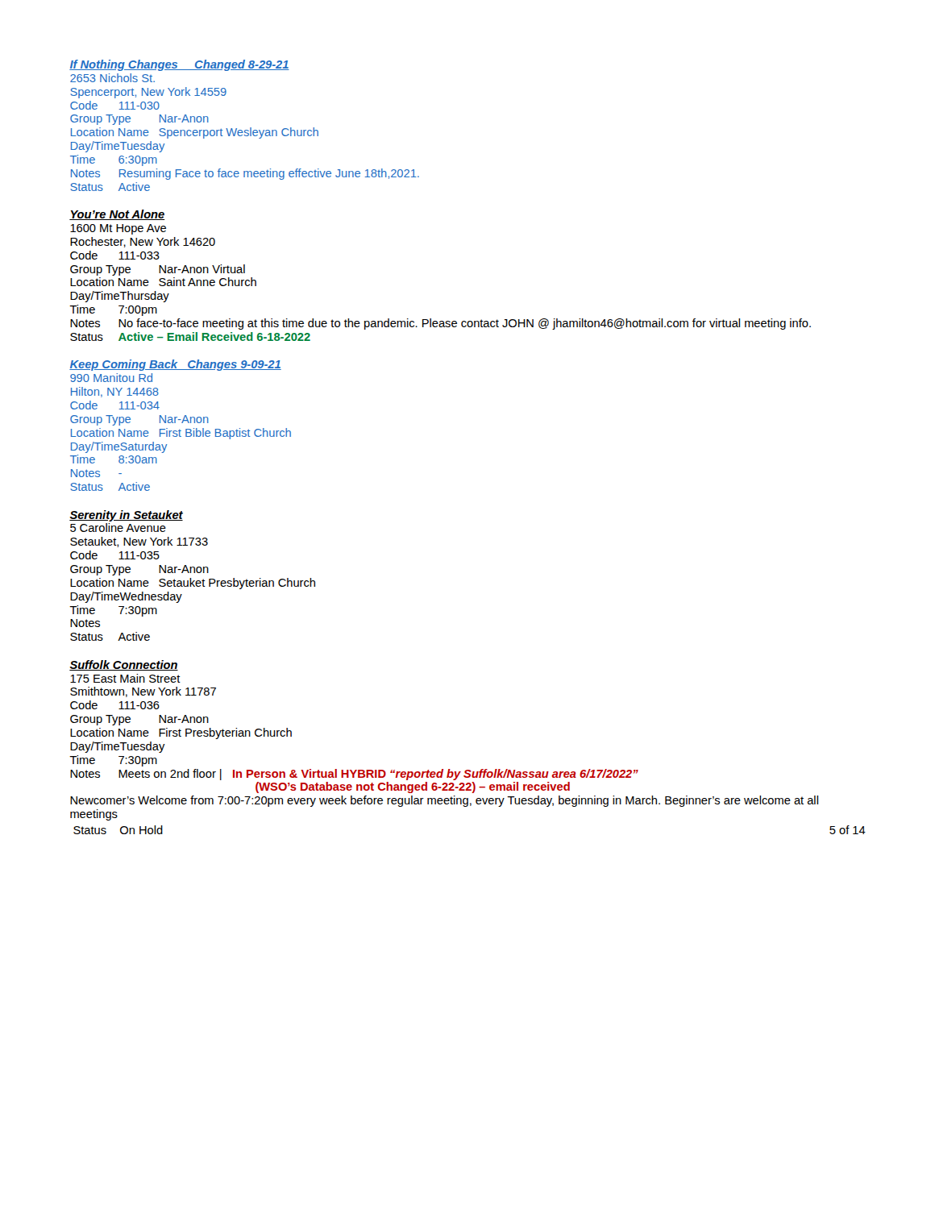If Nothing Changes Changed 8-29-21 2653 Nichols St. Spencerport, New York 14559 Code111-030 Group Type Nar-Anon Location Name Spencerport Wesleyan Church Day/TimeTuesday Time6:30pm Notes Resuming Face to face meeting effective June 18th,2021. Status Active
You’re Not Alone 1600 Mt Hope Ave Rochester, New York 14620 Code111-033 Group Type Nar-Anon Virtual Location Name Saint Anne Church Day/TimeThursday Time7:00pm Notes No face-to-face meeting at this time due to the pandemic. Please contact JOHN @ jhamilton46@hotmail.com for virtual meeting info. Status Active – Email Received 6-18-2022
Keep Coming Back Changes 9-09-21 990 Manitou Rd Hilton, NY 14468 Code111-034 Group Type Nar-Anon Location Name First Bible Baptist Church Day/TimeSaturday Time8:30am Notes- Status Active
Serenity in Setauket 5 Caroline Avenue Setauket, New York 11733 Code111-035 Group Type Nar-Anon Location Name Setauket Presbyterian Church Day/TimeWednesday Time7:30pm Notes Status Active
Suffolk Connection 175 East Main Street Smithtown, New York 11787 Code111-036 Group Type Nar-Anon Location Name First Presbyterian Church Day/TimeTuesday Time7:30pm Notes Meets on 2nd floor | In Person & Virtual HYBRID “reported by Suffolk/Nassau area 6/17/2022” (WSO’s Database not Changed 6-22-22) – email received Newcomer’s Welcome from 7:00-7:20pm every week before regular meeting, every Tuesday, beginning in March. Beginner’s are welcome at all meetings
Status On Hold 5 of 14